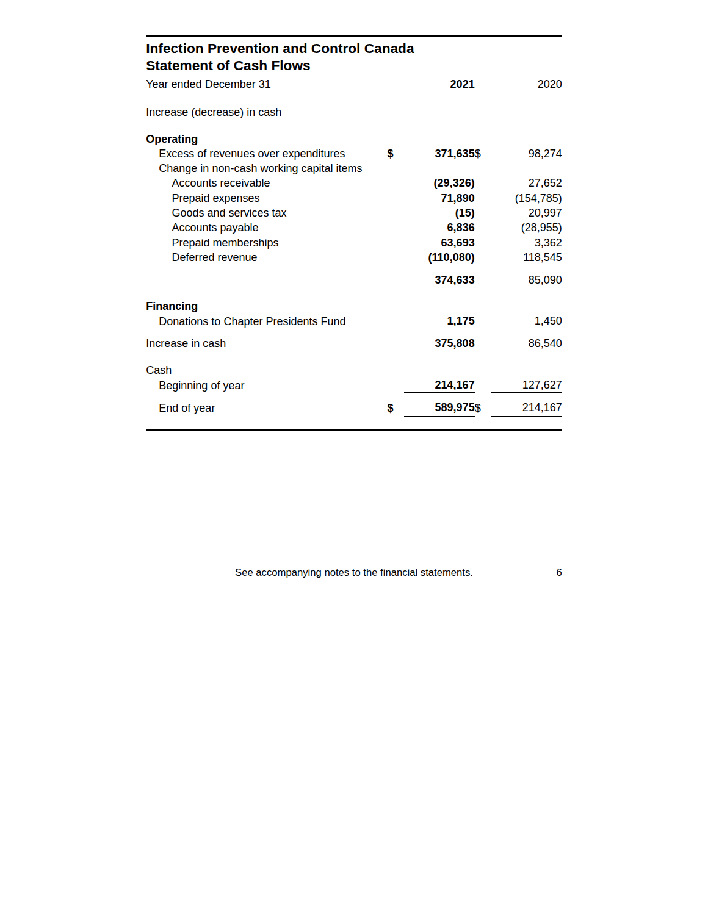Infection Prevention and Control Canada
Statement of Cash Flows
| Year ended December 31 | | 2021 | | 2020 |
| Increase (decrease) in cash | | | | |
| Operating | | | | |
| Excess of revenues over expenditures | $ | 371,635 | $ | 98,274 |
| Change in non-cash working capital items | | | | |
| Accounts receivable | | (29,326) | | 27,652 |
| Prepaid expenses | | 71,890 | | (154,785) |
| Goods and services tax | | (15) | | 20,997 |
| Accounts payable | | 6,836 | | (28,955) |
| Prepaid memberships | | 63,693 | | 3,362 |
| Deferred revenue | | (110,080) | | 118,545 |
| | | 374,633 | | 85,090 |
| Financing | | | | |
| Donations to Chapter Presidents Fund | | 1,175 | | 1,450 |
| Increase in cash | | 375,808 | | 86,540 |
| Cash | | | | |
| Beginning of year | | 214,167 | | 127,627 |
| End of year | $ | 589,975 | $ | 214,167 |
See accompanying notes to the financial statements.
6